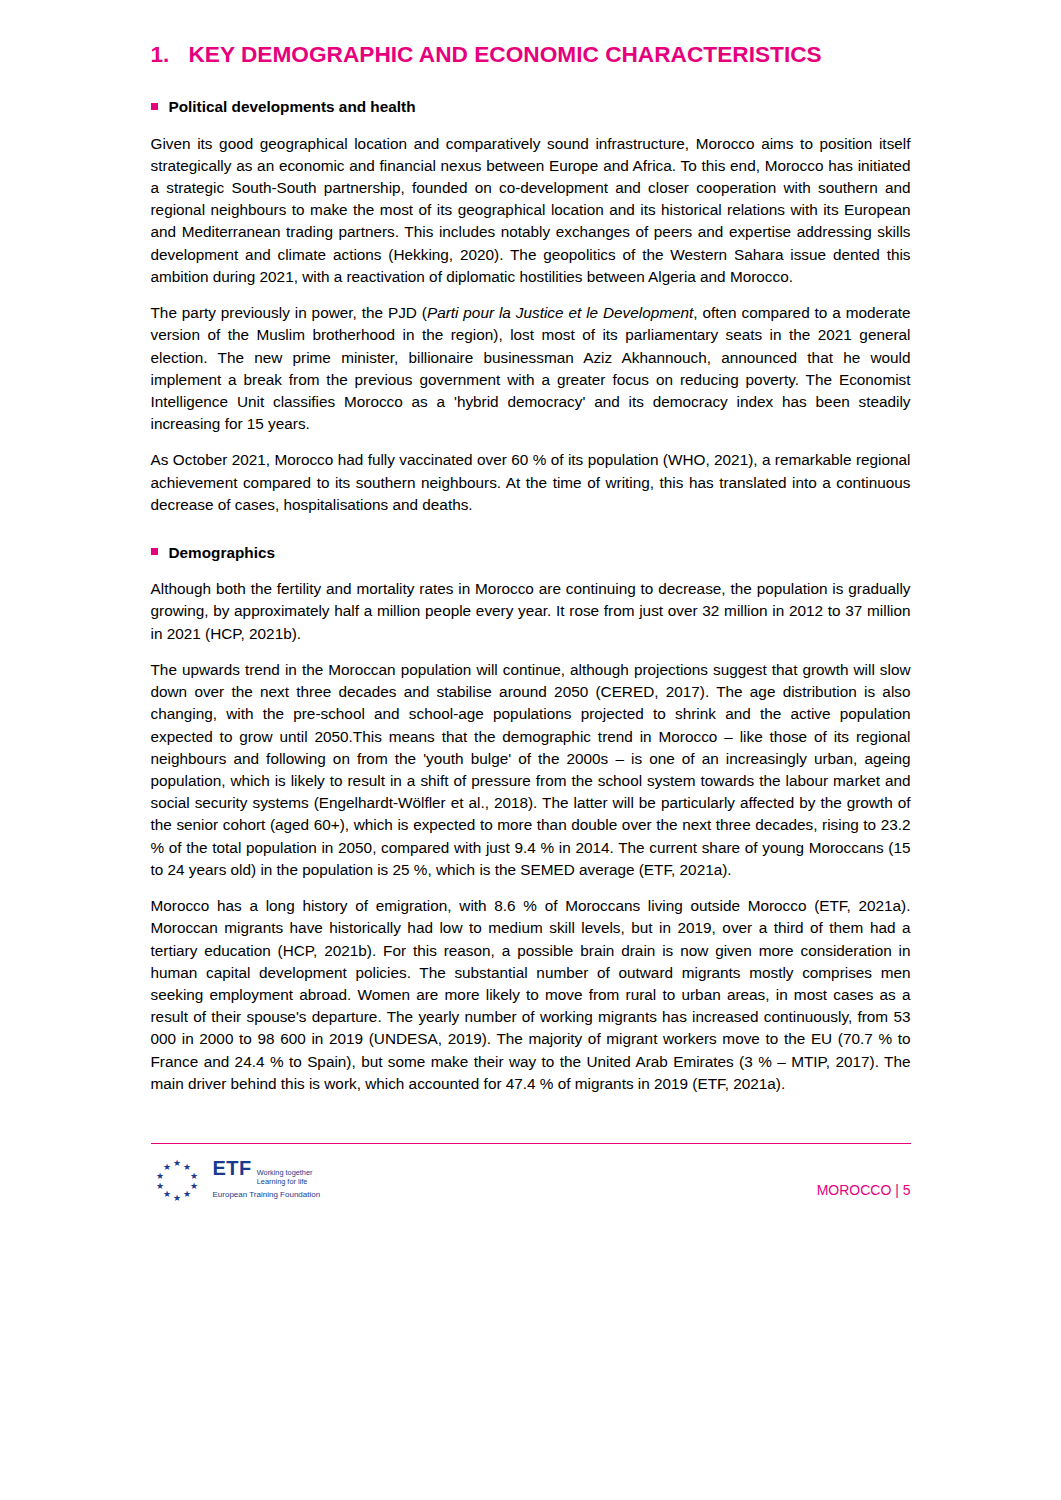1. KEY DEMOGRAPHIC AND ECONOMIC CHARACTERISTICS
Political developments and health
Given its good geographical location and comparatively sound infrastructure, Morocco aims to position itself strategically as an economic and financial nexus between Europe and Africa. To this end, Morocco has initiated a strategic South-South partnership, founded on co-development and closer cooperation with southern and regional neighbours to make the most of its geographical location and its historical relations with its European and Mediterranean trading partners. This includes notably exchanges of peers and expertise addressing skills development and climate actions (Hekking, 2020). The geopolitics of the Western Sahara issue dented this ambition during 2021, with a reactivation of diplomatic hostilities between Algeria and Morocco.
The party previously in power, the PJD (Parti pour la Justice et le Development, often compared to a moderate version of the Muslim brotherhood in the region), lost most of its parliamentary seats in the 2021 general election. The new prime minister, billionaire businessman Aziz Akhannouch, announced that he would implement a break from the previous government with a greater focus on reducing poverty. The Economist Intelligence Unit classifies Morocco as a 'hybrid democracy' and its democracy index has been steadily increasing for 15 years.
As October 2021, Morocco had fully vaccinated over 60 % of its population (WHO, 2021), a remarkable regional achievement compared to its southern neighbours. At the time of writing, this has translated into a continuous decrease of cases, hospitalisations and deaths.
Demographics
Although both the fertility and mortality rates in Morocco are continuing to decrease, the population is gradually growing, by approximately half a million people every year. It rose from just over 32 million in 2012 to 37 million in 2021 (HCP, 2021b).
The upwards trend in the Moroccan population will continue, although projections suggest that growth will slow down over the next three decades and stabilise around 2050 (CERED, 2017). The age distribution is also changing, with the pre-school and school-age populations projected to shrink and the active population expected to grow until 2050.This means that the demographic trend in Morocco – like those of its regional neighbours and following on from the 'youth bulge' of the 2000s – is one of an increasingly urban, ageing population, which is likely to result in a shift of pressure from the school system towards the labour market and social security systems (Engelhardt-Wölfler et al., 2018). The latter will be particularly affected by the growth of the senior cohort (aged 60+), which is expected to more than double over the next three decades, rising to 23.2 % of the total population in 2050, compared with just 9.4 % in 2014. The current share of young Moroccans (15 to 24 years old) in the population is 25 %, which is the SEMED average (ETF, 2021a).
Morocco has a long history of emigration, with 8.6 % of Moroccans living outside Morocco (ETF, 2021a). Moroccan migrants have historically had low to medium skill levels, but in 2019, over a third of them had a tertiary education (HCP, 2021b). For this reason, a possible brain drain is now given more consideration in human capital development policies. The substantial number of outward migrants mostly comprises men seeking employment abroad. Women are more likely to move from rural to urban areas, in most cases as a result of their spouse's departure. The yearly number of working migrants has increased continuously, from 53 000 in 2000 to 98 600 in 2019 (UNDESA, 2019). The majority of migrant workers move to the EU (70.7 % to France and 24.4 % to Spain), but some make their way to the United Arab Emirates (3 % – MTIP, 2017). The main driver behind this is work, which accounted for 47.4 % of migrants in 2019 (ETF, 2021a).
★ ★ ★ ★ ★ ★ ★ ★ ★ ★
ETF Working together
Learning for life
European Training Foundation
MOROCCO | 5